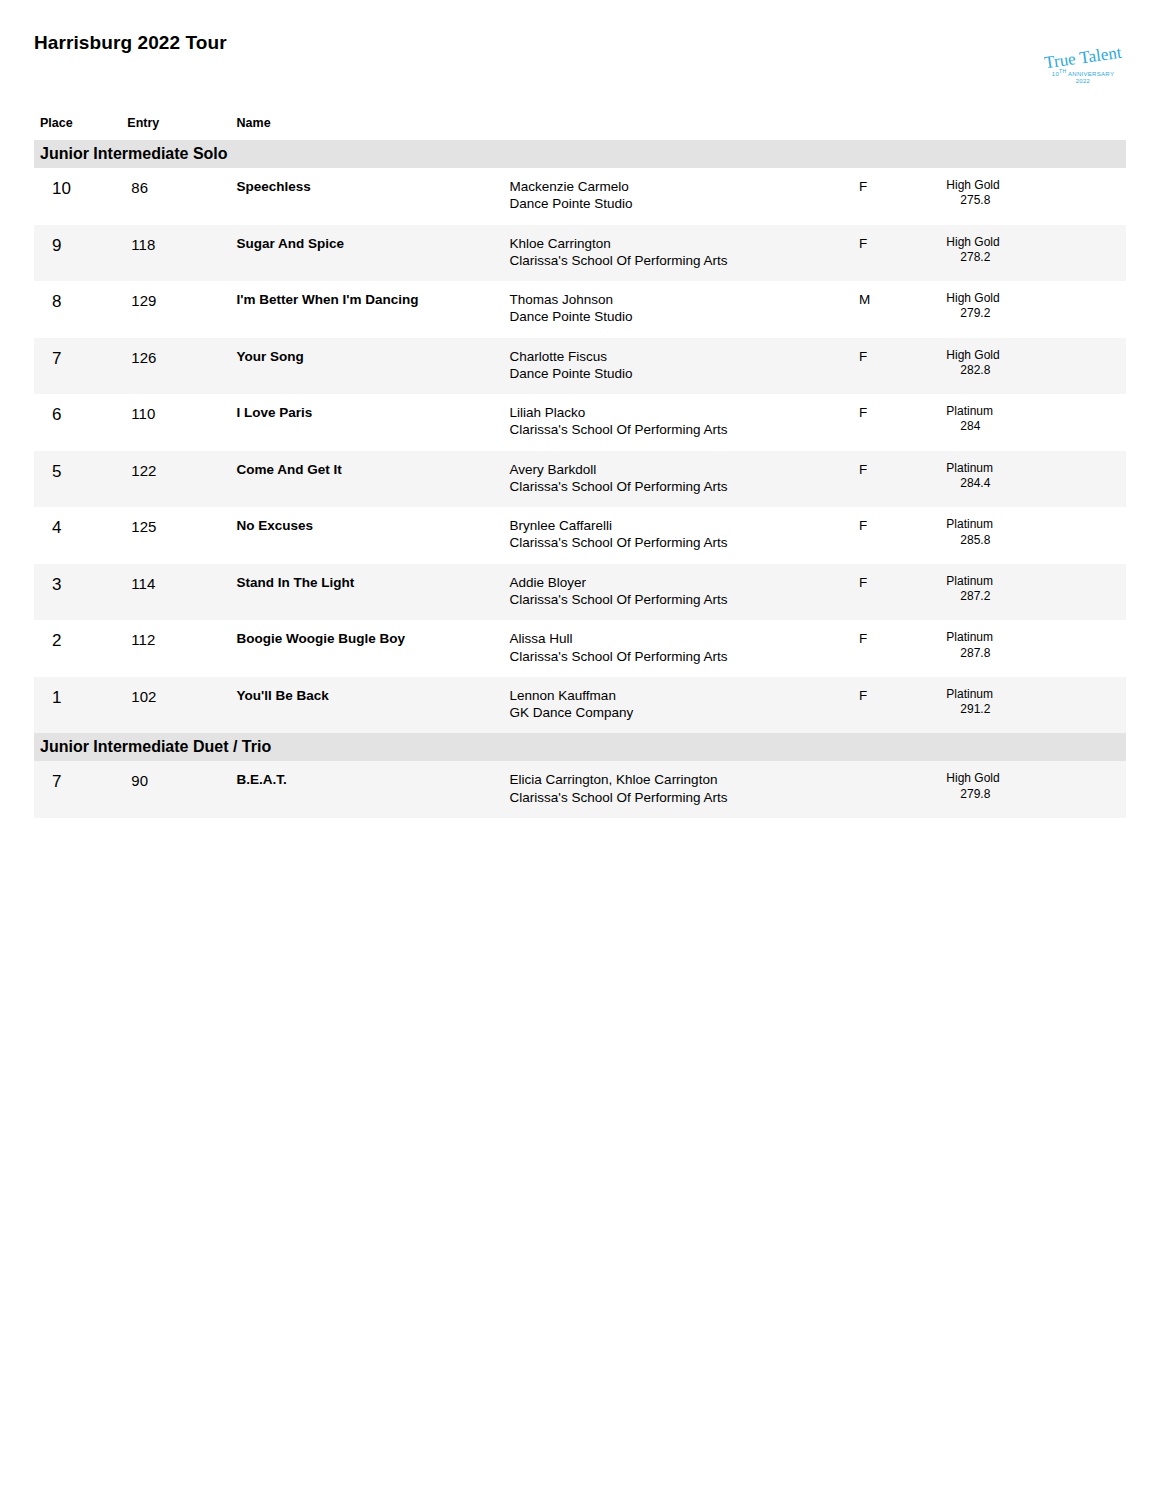Harrisburg 2022 Tour
True Talent
10TH ANNIVERSARY
2022
| Place | Entry | Name | | | |
| --- | --- | --- | --- | --- | --- |
| Junior Intermediate Solo |
| 10 | 86 | Speechless | Mackenzie Carmelo Dance Pointe Studio | F | High Gold 275.8 |
| 9 | 118 | Sugar And Spice | Khloe Carrington Clarissa's School Of Performing Arts | F | High Gold 278.2 |
| 8 | 129 | I'm Better When I'm Dancing | Thomas Johnson Dance Pointe Studio | M | High Gold 279.2 |
| 7 | 126 | Your Song | Charlotte Fiscus Dance Pointe Studio | F | High Gold 282.8 |
| 6 | 110 | I Love Paris | Liliah Placko Clarissa's School Of Performing Arts | F | Platinum 284 |
| 5 | 122 | Come And Get It | Avery Barkdoll Clarissa's School Of Performing Arts | F | Platinum 284.4 |
| 4 | 125 | No Excuses | Brynlee Caffarelli Clarissa's School Of Performing Arts | F | Platinum 285.8 |
| 3 | 114 | Stand In The Light | Addie Bloyer Clarissa's School Of Performing Arts | F | Platinum 287.2 |
| 2 | 112 | Boogie Woogie Bugle Boy | Alissa Hull Clarissa's School Of Performing Arts | F | Platinum 287.8 |
| 1 | 102 | You'll Be Back | Lennon Kauffman GK Dance Company | F | Platinum 291.2 |
| Junior Intermediate Duet / Trio |
| 7 | 90 | B.E.A.T. | Elicia Carrington, Khloe Carrington Clarissa's School Of Performing Arts | | High Gold 279.8 |